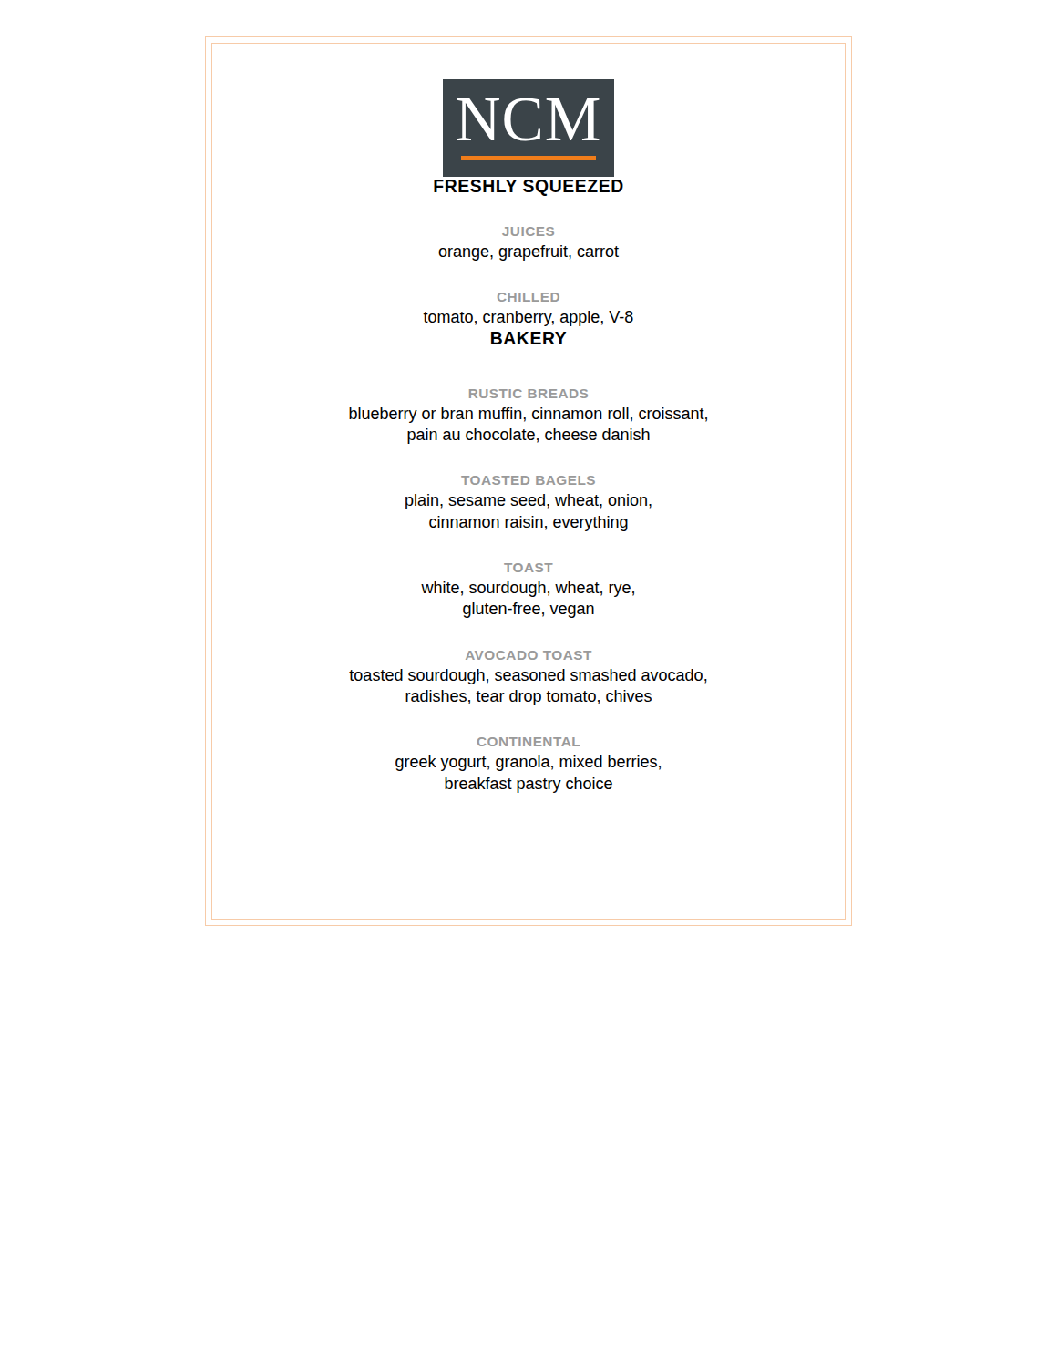NCM
FRESHLY SQUEEZED
JUICES
orange, grapefruit, carrot
CHILLED
tomato, cranberry, apple, V-8
BAKERY
RUSTIC BREADS
blueberry or bran muffin, cinnamon roll, croissant,
pain au chocolate, cheese danish
TOASTED BAGELS
plain, sesame seed, wheat, onion,
cinnamon raisin, everything
TOAST
white, sourdough, wheat, rye,
gluten-free, vegan
AVOCADO TOAST
toasted sourdough, seasoned smashed avocado,
radishes, tear drop tomato, chives
CONTINENTAL
greek yogurt, granola, mixed berries,
breakfast pastry choice